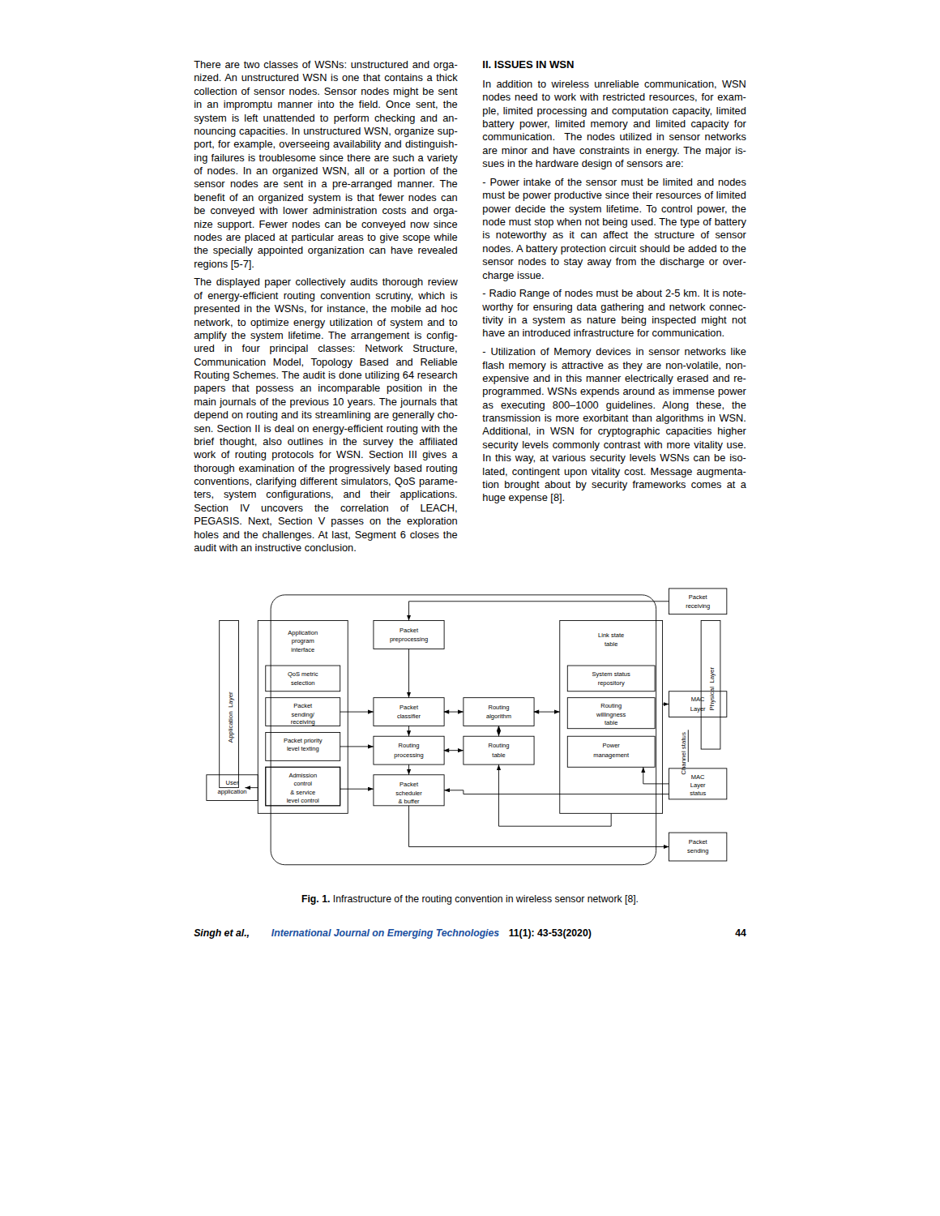There are two classes of WSNs: unstructured and organized. An unstructured WSN is one that contains a thick collection of sensor nodes. Sensor nodes might be sent in an impromptu manner into the field. Once sent, the system is left unattended to perform checking and announcing capacities. In unstructured WSN, organize support, for example, overseeing availability and distinguishing failures is troublesome since there are such a variety of nodes. In an organized WSN, all or a portion of the sensor nodes are sent in a pre-arranged manner. The benefit of an organized system is that fewer nodes can be conveyed with lower administration costs and organize support. Fewer nodes can be conveyed now since nodes are placed at particular areas to give scope while the specially appointed organization can have revealed regions [5-7].
The displayed paper collectively audits thorough review of energy-efficient routing convention scrutiny, which is presented in the WSNs, for instance, the mobile ad hoc network, to optimize energy utilization of system and to amplify the system lifetime. The arrangement is configured in four principal classes: Network Structure, Communication Model, Topology Based and Reliable Routing Schemes. The audit is done utilizing 64 research papers that possess an incomparable position in the main journals of the previous 10 years. The journals that depend on routing and its streamlining are generally chosen. Section II is deal on energy-efficient routing with the brief thought, also outlines in the survey the affiliated work of routing protocols for WSN. Section III gives a thorough examination of the progressively based routing conventions, clarifying different simulators, QoS parameters, system configurations, and their applications. Section IV uncovers the correlation of LEACH, PEGASIS. Next, Section V passes on the exploration holes and the challenges. At last, Segment 6 closes the audit with an instructive conclusion.
II. ISSUES IN WSN
In addition to wireless unreliable communication, WSN nodes need to work with restricted resources, for example, limited processing and computation capacity, limited battery power, limited memory and limited capacity for communication. The nodes utilized in sensor networks are minor and have constraints in energy. The major issues in the hardware design of sensors are:
- Power intake of the sensor must be limited and nodes must be power productive since their resources of limited power decide the system lifetime. To control power, the node must stop when not being used. The type of battery is noteworthy as it can affect the structure of sensor nodes. A battery protection circuit should be added to the sensor nodes to stay away from the discharge or overcharge issue.
- Radio Range of nodes must be about 2-5 km. It is noteworthy for ensuring data gathering and network connectivity in a system as nature being inspected might not have an introduced infrastructure for communication.
- Utilization of Memory devices in sensor networks like flash memory is attractive as they are non-volatile, non-expensive and in this manner electrically erased and reprogrammed. WSNs expends around as immense power as executing 800–1000 guidelines. Along these, the transmission is more exorbitant than algorithms in WSN. Additional, in WSN for cryptographic capacities higher security levels commonly contrast with more vitality use. In this way, at various security levels WSNs can be isolated, contingent upon vitality cost. Message augmentation brought about by security frameworks comes at a huge expense [8].
Application Layer Physical Layer Channel status Application program interface QoS metric selection Packet sending/ receiving Packet priority level texting Admission control & service level control User application Packet preprocessing Packet classifier Routing processing Packet scheduler & buffer Routing algorithm Routing table Link state table System status repository Routing willingness table Power management Packet receiving MAC Layer MAC Layer status Packet sending
Fig. 1. Infrastructure of the routing convention in wireless sensor network [8].
Singh et al., International Journal on Emerging Technologies 11(1): 43-53(2020) 44